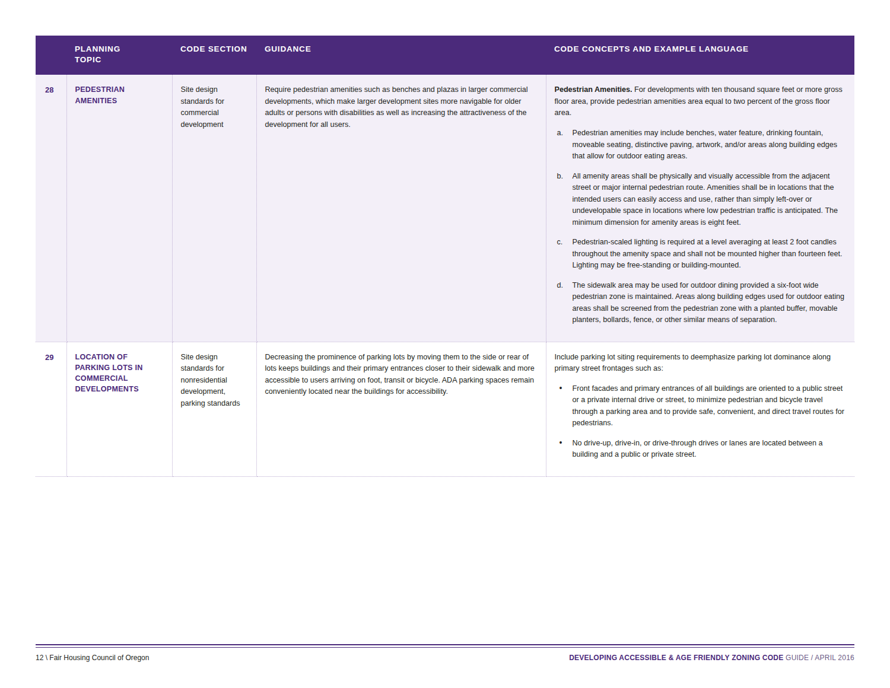| | PLANNING TOPIC | CODE SECTION | GUIDANCE | CODE CONCEPTS AND EXAMPLE LANGUAGE |
| --- | --- | --- | --- | --- |
| 28 | PEDESTRIAN AMENITIES | Site design standards for commercial development | Require pedestrian amenities such as benches and plazas in larger commercial developments, which make larger development sites more navigable for older adults or persons with disabilities as well as increasing the attractiveness of the development for all users. | Pedestrian Amenities. For developments with ten thousand square feet or more gross floor area, provide pedestrian amenities area equal to two percent of the gross floor area. a. Pedestrian amenities may include benches, water feature, drinking fountain, moveable seating, distinctive paving, artwork, and/or areas along building edges that allow for outdoor eating areas. b. All amenity areas shall be physically and visually accessible from the adjacent street or major internal pedestrian route. Amenities shall be in locations that the intended users can easily access and use, rather than simply left-over or undevelopable space in locations where low pedestrian traffic is anticipated. The minimum dimension for amenity areas is eight feet. c. Pedestrian-scaled lighting is required at a level averaging at least 2 foot candles throughout the amenity space and shall not be mounted higher than fourteen feet. Lighting may be free-standing or building-mounted. d. The sidewalk area may be used for outdoor dining provided a six-foot wide pedestrian zone is maintained. Areas along building edges used for outdoor eating areas shall be screened from the pedestrian zone with a planted buffer, movable planters, bollards, fence, or other similar means of separation. |
| 29 | LOCATION OF PARKING LOTS IN COMMERCIAL DEVELOPMENTS | Site design standards for nonresidential development, parking standards | Decreasing the prominence of parking lots by moving them to the side or rear of lots keeps buildings and their primary entrances closer to their sidewalk and more accessible to users arriving on foot, transit or bicycle. ADA parking spaces remain conveniently located near the buildings for accessibility. | Include parking lot siting requirements to deemphasize parking lot dominance along primary street frontages such as: Front facades and primary entrances of all buildings are oriented to a public street or a private internal drive or street, to minimize pedestrian and bicycle travel through a parking area and to provide safe, convenient, and direct travel routes for pedestrians. No drive-up, drive-in, or drive-through drives or lanes are located between a building and a public or private street. |
12 \ Fair Housing Council of Oregon
DEVELOPING ACCESSIBLE & AGE FRIENDLY ZONING CODE GUIDE / APRIL 2016